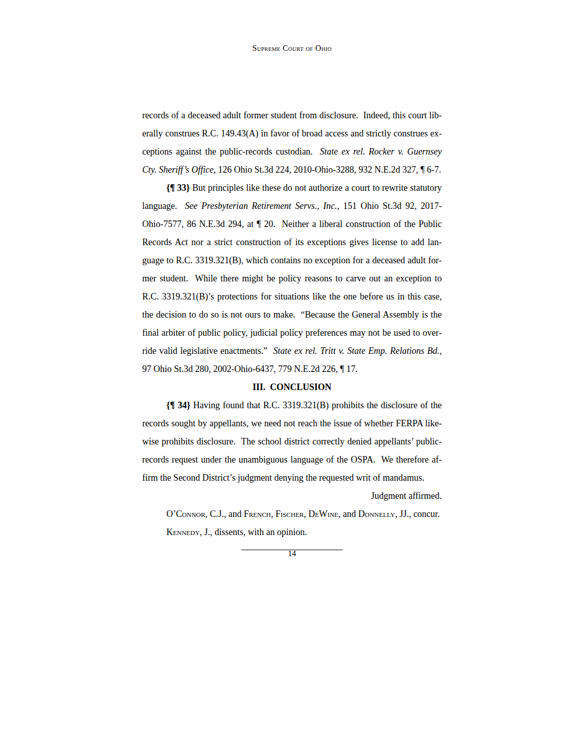Supreme Court of Ohio
records of a deceased adult former student from disclosure. Indeed, this court liberally construes R.C. 149.43(A) in favor of broad access and strictly construes exceptions against the public-records custodian. State ex rel. Rocker v. Guernsey Cty. Sheriff’s Office, 126 Ohio St.3d 224, 2010-Ohio-3288, 932 N.E.2d 327, ¶ 6-7.
{¶ 33} But principles like these do not authorize a court to rewrite statutory language. See Presbyterian Retirement Servs., Inc., 151 Ohio St.3d 92, 2017-Ohio-7577, 86 N.E.3d 294, at ¶ 20. Neither a liberal construction of the Public Records Act nor a strict construction of its exceptions gives license to add language to R.C. 3319.321(B), which contains no exception for a deceased adult former student. While there might be policy reasons to carve out an exception to R.C. 3319.321(B)’s protections for situations like the one before us in this case, the decision to do so is not ours to make. “Because the General Assembly is the final arbiter of public policy, judicial policy preferences may not be used to override valid legislative enactments.” State ex rel. Tritt v. State Emp. Relations Bd., 97 Ohio St.3d 280, 2002-Ohio-6437, 779 N.E.2d 226, ¶ 17.
III. CONCLUSION
{¶ 34} Having found that R.C. 3319.321(B) prohibits the disclosure of the records sought by appellants, we need not reach the issue of whether FERPA likewise prohibits disclosure. The school district correctly denied appellants’ public-records request under the unambiguous language of the OSPA. We therefore affirm the Second District’s judgment denying the requested writ of mandamus.
Judgment affirmed.
O’Connor, C.J., and French, Fischer, DeWine, and Donnelly, JJ., concur.
Kennedy, J., dissents, with an opinion.
14